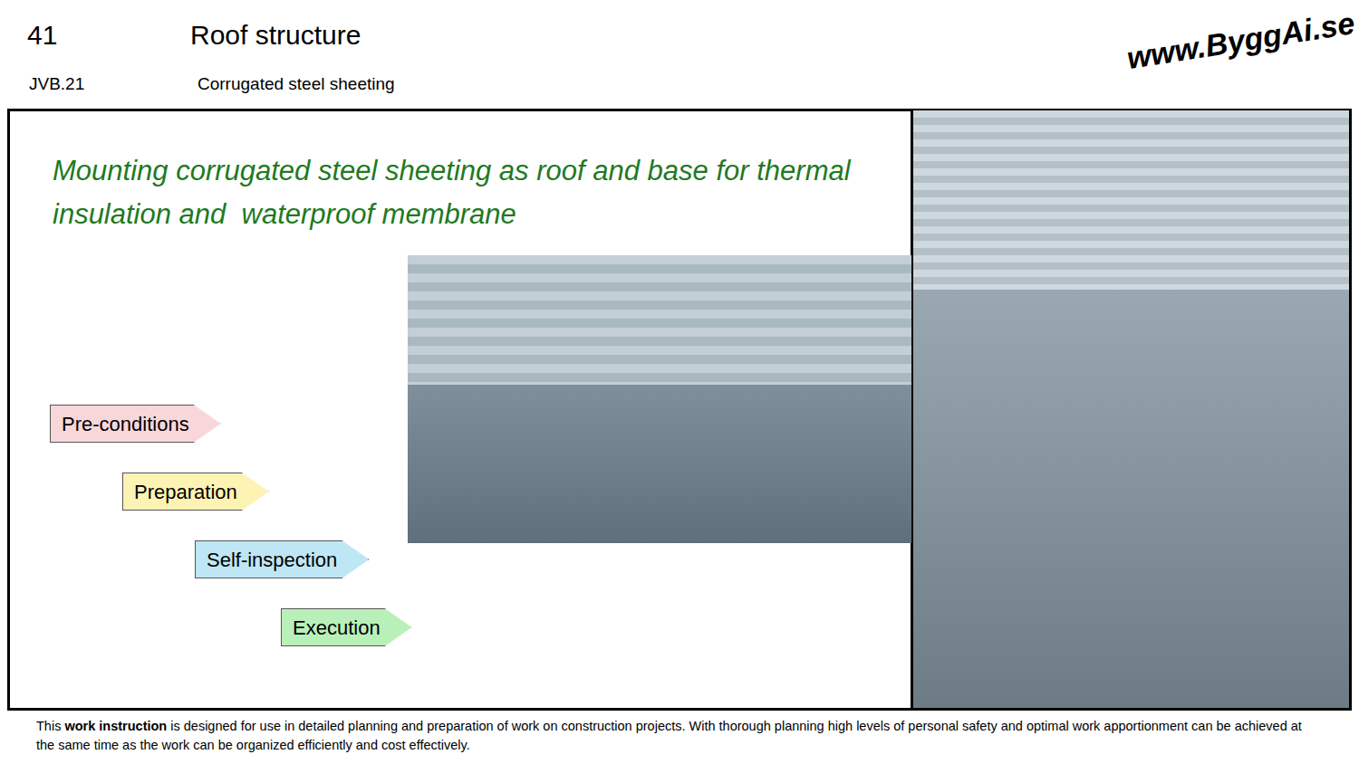41
Roof structure
JVB.21
Corrugated steel sheeting
www.ByggAi.se
Mounting corrugated steel sheeting as roof and base for thermal insulation and waterproof membrane
Pre-conditions
Preparation
Self-inspection
Execution
This work instruction is designed for use in detailed planning and preparation of work on construction projects. With thorough planning high levels of personal safety and optimal work apportionment can be achieved at the same time as the work can be organized efficiently and cost effectively.